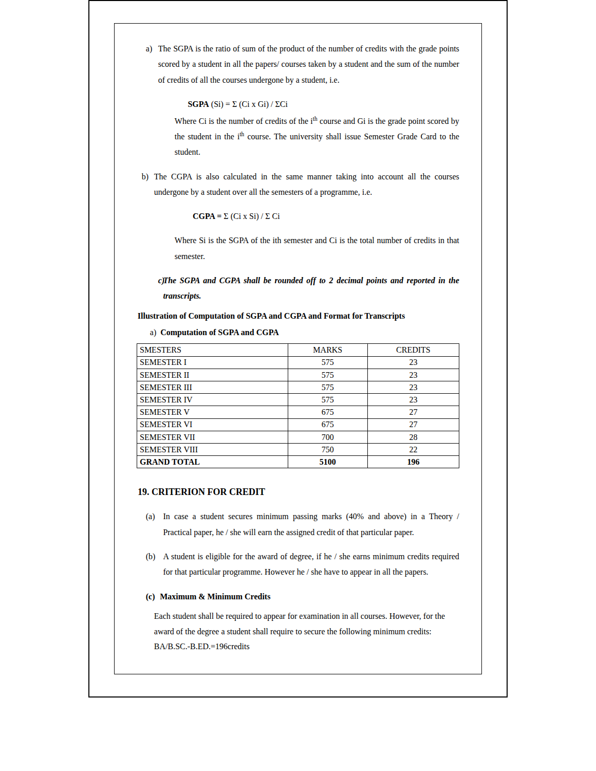a)
The SGPA is the ratio of sum of the product of the number of credits with the grade points scored by a student in all the papers/ courses taken by a student and the sum of the number of credits of all the courses undergone by a student, i.e.
SGPA (Si) = Σ (Ci x Gi) / ΣCi
Where Ci is the number of credits of the ith course and Gi is the grade point scored by the student in the ith course. The university shall issue Semester Grade Card to the student.
b)
The CGPA is also calculated in the same manner taking into account all the courses undergone by a student over all the semesters of a programme, i.e.
CGPA = Σ (Ci x Si) / Σ Ci
Where Si is the SGPA of the ith semester and Ci is the total number of credits in that semester.
c)
The SGPA and CGPA shall be rounded off to 2 decimal points and reported in the transcripts.
Illustration of Computation of SGPA and CGPA and Format for Transcripts
a) Computation of SGPA and CGPA
| SMESTERS | MARKS | CREDITS |
| SEMESTER I | 575 | 23 |
| SEMESTER II | 575 | 23 |
| SEMESTER III | 575 | 23 |
| SEMESTER IV | 575 | 23 |
| SEMESTER V | 675 | 27 |
| SEMESTER VI | 675 | 27 |
| SEMESTER VII | 700 | 28 |
| SEMESTER VIII | 750 | 22 |
| GRAND TOTAL | 5100 | 196 |
19. CRITERION FOR CREDIT
(a)
In case a student secures minimum passing marks (40% and above) in a Theory / Practical paper, he / she will earn the assigned credit of that particular paper.
(b)
A student is eligible for the award of degree, if he / she earns minimum credits required for that particular programme. However he / she have to appear in all the papers.
(c) Maximum & Minimum Credits
Each student shall be required to appear for examination in all courses. However, for the
award of the degree a student shall require to secure the following minimum credits:
BA/B.SC.-B.ED.=196credits